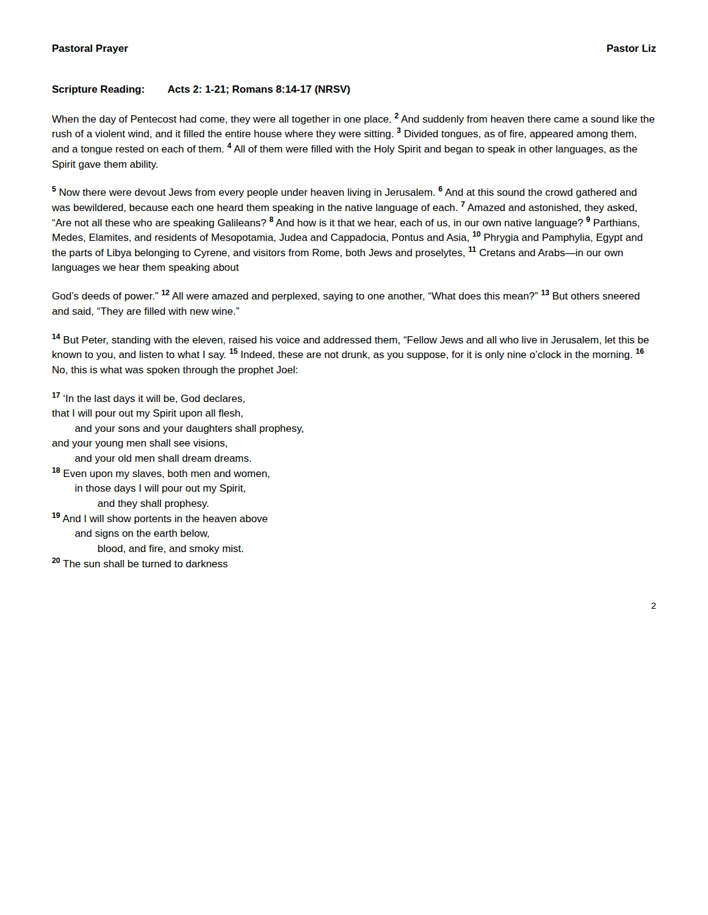Pastoral Prayer Pastor Liz
Scripture Reading:Acts 2: 1-21; Romans 8:14-17 (NRSV)
When the day of Pentecost had come, they were all together in one place. 2 And suddenly from heaven there came a sound like the rush of a violent wind, and it filled the entire house where they were sitting. 3 Divided tongues, as of fire, appeared among them, and a tongue rested on each of them. 4 All of them were filled with the Holy Spirit and began to speak in other languages, as the Spirit gave them ability.
5 Now there were devout Jews from every people under heaven living in Jerusalem. 6 And at this sound the crowd gathered and was bewildered, because each one heard them speaking in the native language of each. 7 Amazed and astonished, they asked, “Are not all these who are speaking Galileans? 8 And how is it that we hear, each of us, in our own native language? 9 Parthians, Medes, Elamites, and residents of Mesopotamia, Judea and Cappadocia, Pontus and Asia, 10 Phrygia and Pamphylia, Egypt and the parts of Libya belonging to Cyrene, and visitors from Rome, both Jews and proselytes, 11 Cretans and Arabs—in our own languages we hear them speaking about
God’s deeds of power.” 12 All were amazed and perplexed, saying to one another, “What does this mean?” 13 But others sneered and said, “They are filled with new wine.”
14 But Peter, standing with the eleven, raised his voice and addressed them, “Fellow Jews and all who live in Jerusalem, let this be known to you, and listen to what I say. 15 Indeed, these are not drunk, as you suppose, for it is only nine o’clock in the morning. 16 No, this is what was spoken through the prophet Joel:
17 ‘In the last days it will be, God declares,
that I will pour out my Spirit upon all flesh,
and your sons and your daughters shall prophesy,
and your young men shall see visions,
and your old men shall dream dreams.
18 Even upon my slaves, both men and women,
in those days I will pour out my Spirit,
and they shall prophesy.
19 And I will show portents in the heaven above
and signs on the earth below,
blood, and fire, and smoky mist.
20 The sun shall be turned to darkness
2